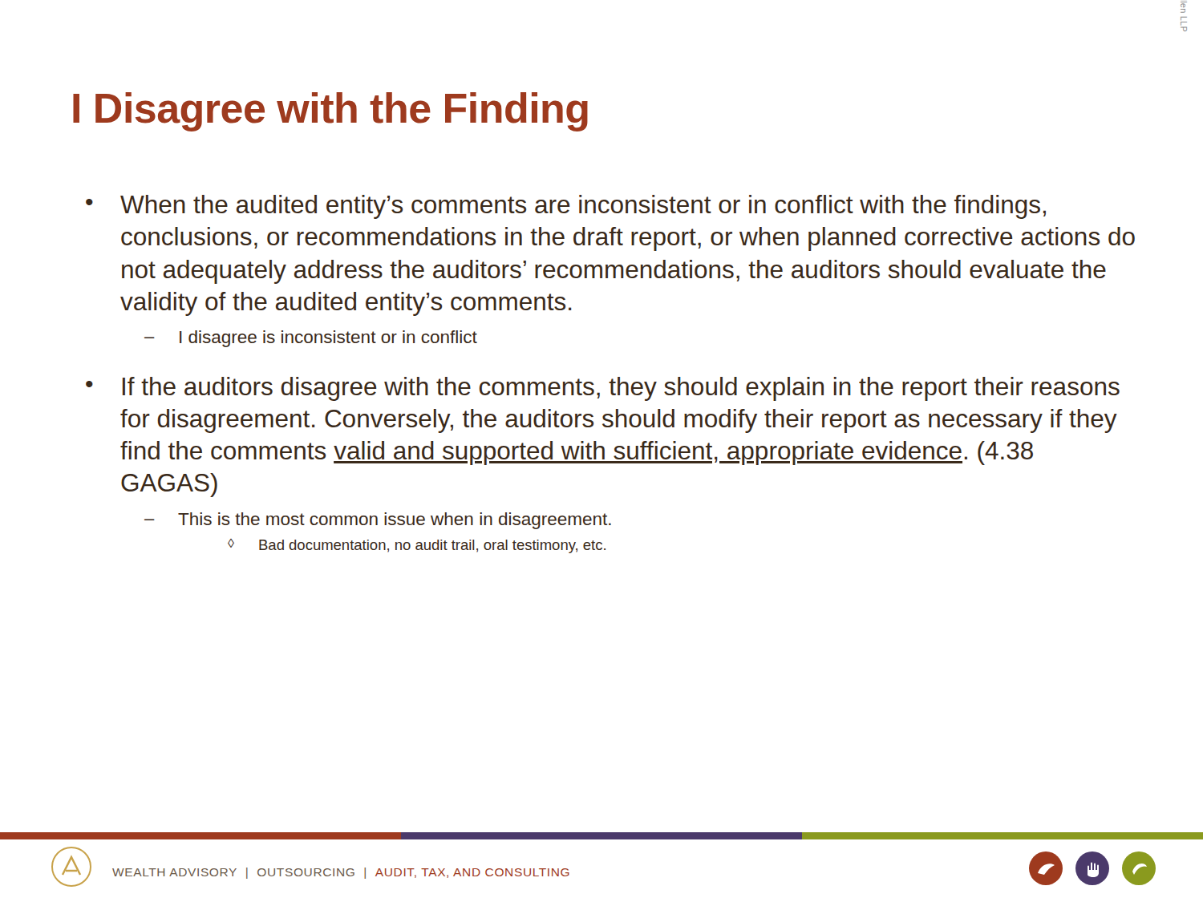©2015 CliftonLarsonAllen LLP
I Disagree with the Finding
When the audited entity’s comments are inconsistent or in conflict with the findings, conclusions, or recommendations in the draft report, or when planned corrective actions do not adequately address the auditors’ recommendations, the auditors should evaluate the validity of the audited entity’s comments.
I disagree is inconsistent or in conflict
If the auditors disagree with the comments, they should explain in the report their reasons for disagreement. Conversely, the auditors should modify their report as necessary if they find the comments valid and supported with sufficient, appropriate evidence. (4.38 GAGAS)
This is the most common issue when in disagreement.
Bad documentation, no audit trail, oral testimony, etc.
WEALTH ADVISORY | OUTSOURCING | AUDIT, TAX, AND CONSULTING